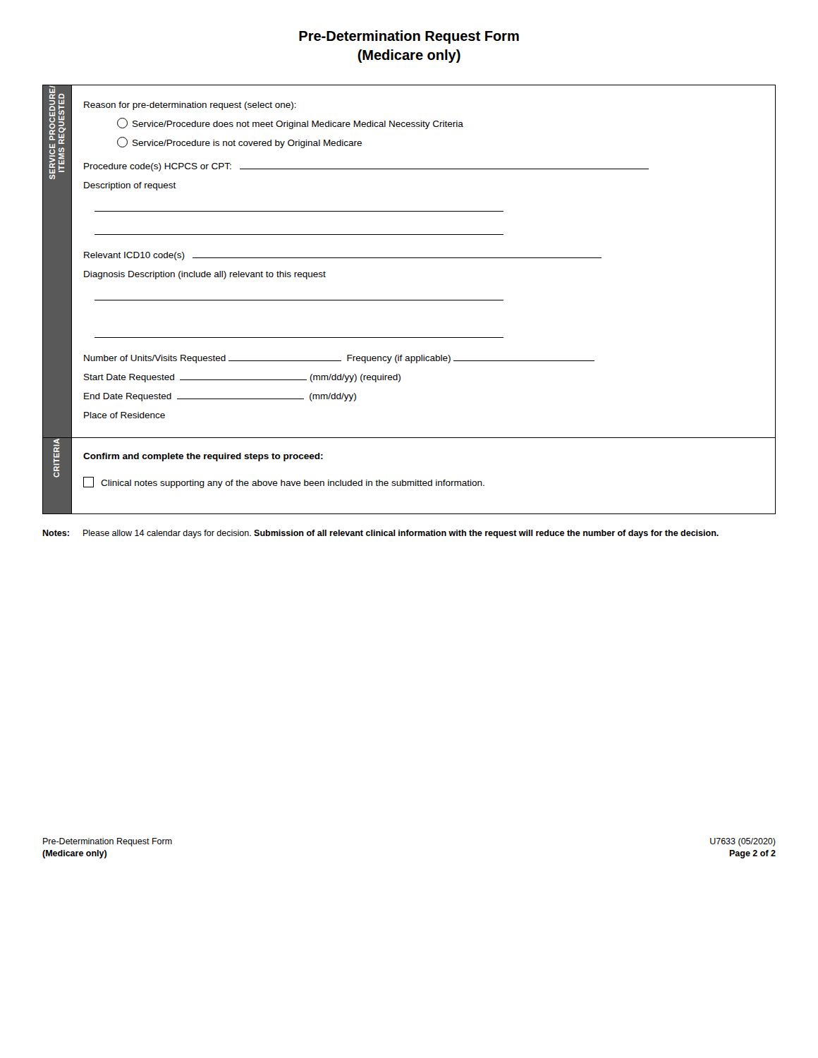Pre-Determination Request Form
(Medicare only)
| SERVICE PROCEDURE/ ITEMS REQUESTED | Reason for pre-determination request (select one): Service/Procedure does not meet Original Medicare Medical Necessity Criteria Service/Procedure is not covered by Original Medicare Procedure code(s) HCPCS or CPT: Description of request Relevant ICD10 code(s) Diagnosis Description (include all) relevant to this request Number of Units/Visits Requested Frequency (if applicable) Start Date Requested (mm/dd/yy) (required) End Date Requested (mm/dd/yy) Place of Residence |
| CRITERIA | Confirm and complete the required steps to proceed: Clinical notes supporting any of the above have been included in the submitted information. |
Notes:
Please allow 14 calendar days for decision. Submission of all relevant clinical information with the request will reduce the number of days for the decision.
Pre-Determination Request Form
(Medicare only)
U7633 (05/2020)
Page 2 of 2